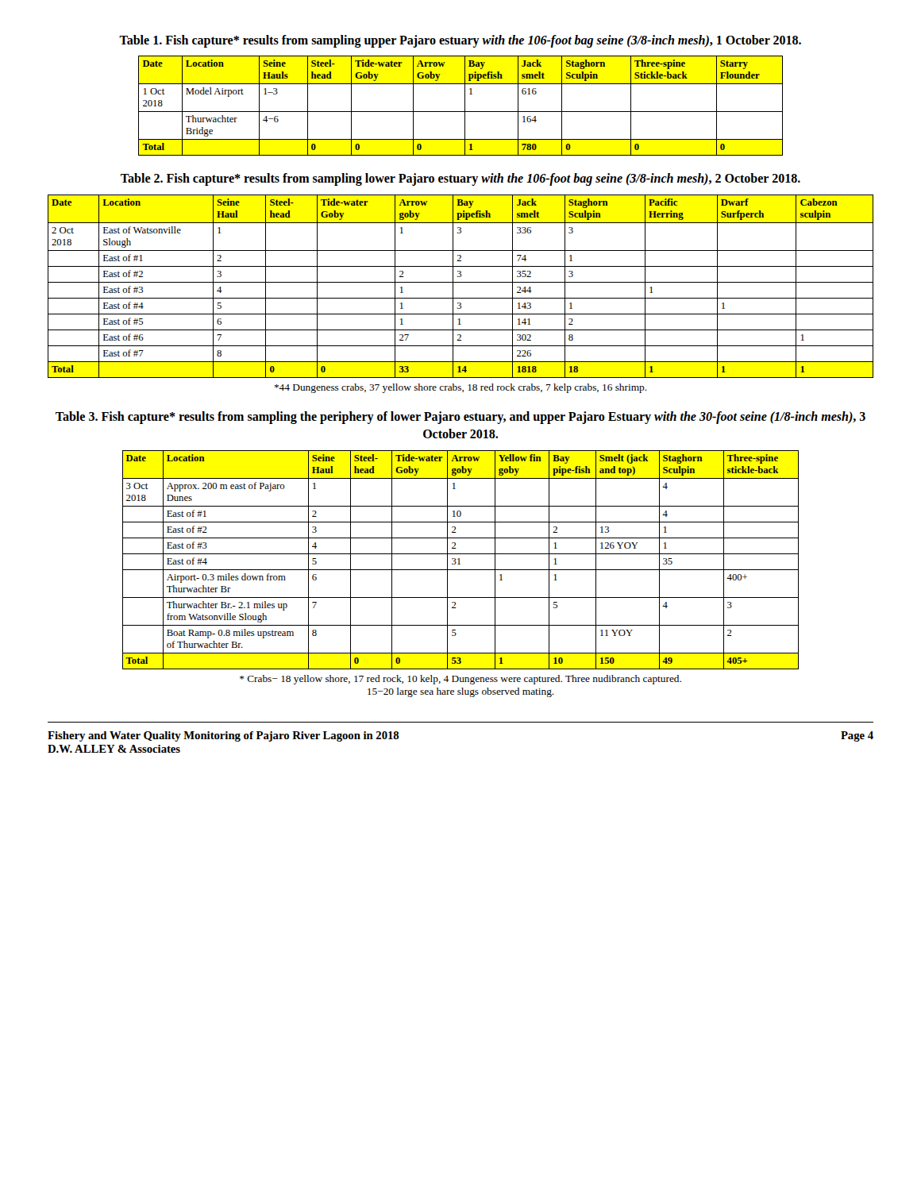Table 1. Fish capture* results from sampling upper Pajaro estuary with the 106-foot bag seine (3/8-inch mesh), 1 October 2018.
| Date | Location | Seine Hauls | Steel-head | Tide-water Goby | Arrow Goby | Bay pipefish | Jack smelt | Staghorn Sculpin | Three-spine Stickle-back | Starry Flounder |
| --- | --- | --- | --- | --- | --- | --- | --- | --- | --- | --- |
| 1 Oct 2018 | Model Airport | 1–3 | | | | 1 | 616 | | | |
| | Thurwachter Bridge | 4−6 | | | | | 164 | | | |
| Total | | | 0 | 0 | 0 | 1 | 780 | 0 | 0 | 0 |
Table 2. Fish capture* results from sampling lower Pajaro estuary with the 106-foot bag seine (3/8-inch mesh), 2 October 2018.
| Date | Location | Seine Haul | Steel-head | Tide-water Goby | Arrow goby | Bay pipefish | Jack smelt | Staghorn Sculpin | Pacific Herring | Dwarf Surfperch | Cabezon sculpin |
| --- | --- | --- | --- | --- | --- | --- | --- | --- | --- | --- | --- |
| 2 Oct 2018 | East of Watsonville Slough | 1 | | | 1 | 3 | 336 | 3 | | | |
| | East of #1 | 2 | | | | 2 | 74 | 1 | | | |
| | East of #2 | 3 | | | 2 | 3 | 352 | 3 | | | |
| | East of #3 | 4 | | | 1 | | 244 | | 1 | | |
| | East of #4 | 5 | | | 1 | 3 | 143 | 1 | | 1 | |
| | East of #5 | 6 | | | 1 | 1 | 141 | 2 | | | |
| | East of #6 | 7 | | | 27 | 2 | 302 | 8 | | | 1 |
| | East of #7 | 8 | | | | | 226 | | | | |
| Total | | | 0 | 0 | 33 | 14 | 1818 | 18 | 1 | 1 | 1 |
*44 Dungeness crabs, 37 yellow shore crabs, 18 red rock crabs, 7 kelp crabs, 16 shrimp.
Table 3. Fish capture* results from sampling the periphery of lower Pajaro estuary, and upper Pajaro Estuary with the 30-foot seine (1/8-inch mesh), 3 October 2018.
| Date | Location | Seine Haul | Steel-head | Tide-water Goby | Arrow goby | Yellow fin goby | Bay pipe-fish | Smelt (jack and top) | Staghorn Sculpin | Three-spine stickle-back |
| --- | --- | --- | --- | --- | --- | --- | --- | --- | --- | --- |
| 3 Oct 2018 | Approx. 200 m east of Pajaro Dunes | 1 | | | 1 | | | | 4 | |
| | East of #1 | 2 | | | 10 | | | | 4 | |
| | East of #2 | 3 | | | 2 | | 2 | 13 | 1 | |
| | East of #3 | 4 | | | 2 | | 1 | 126 YOY | 1 | |
| | East of #4 | 5 | | | 31 | | 1 | | 35 | |
| | Airport- 0.3 miles down from Thurwachter Br | 6 | | | | 1 | 1 | | | 400+ |
| | Thurwachter Br.- 2.1 miles up from Watsonville Slough | 7 | | | 2 | | 5 | | 4 | 3 |
| | Boat Ramp- 0.8 miles upstream of Thurwachter Br. | 8 | | | 5 | | | 11 YOY | | 2 |
| Total | | | 0 | 0 | 53 | 1 | 10 | 150 | 49 | 405+ |
* Crabs− 18 yellow shore, 17 red rock, 10 kelp, 4 Dungeness were captured. Three nudibranch captured.
15−20 large sea hare slugs observed mating.
Fishery and Water Quality Monitoring of Pajaro River Lagoon in 2018
D.W. ALLEY & Associates
Page 4